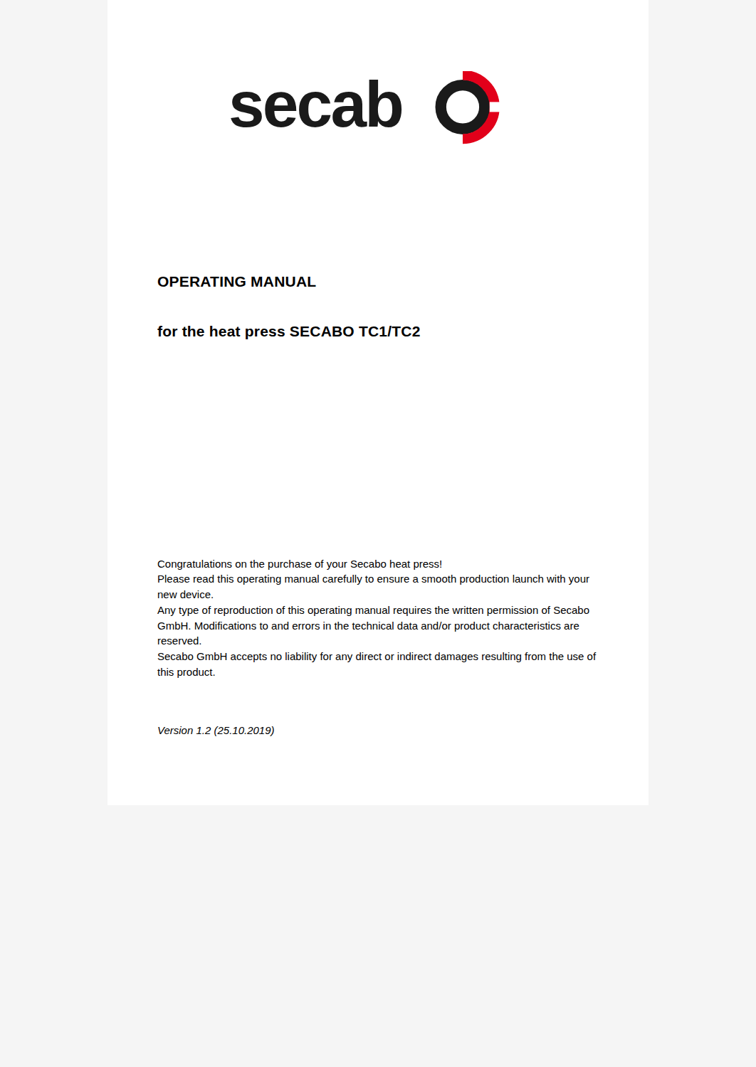secab
OPERATING MANUAL
for the heat press SECABO TC1/TC2
Congratulations on the purchase of your Secabo heat press!
Please read this operating manual carefully to ensure a smooth production launch with your new device.
Any type of reproduction of this operating manual requires the written permission of Secabo GmbH. Modifications to and errors in the technical data and/or product characteristics are reserved.
Secabo GmbH accepts no liability for any direct or indirect damages resulting from the use of this product.
Version 1.2 (25.10.2019)